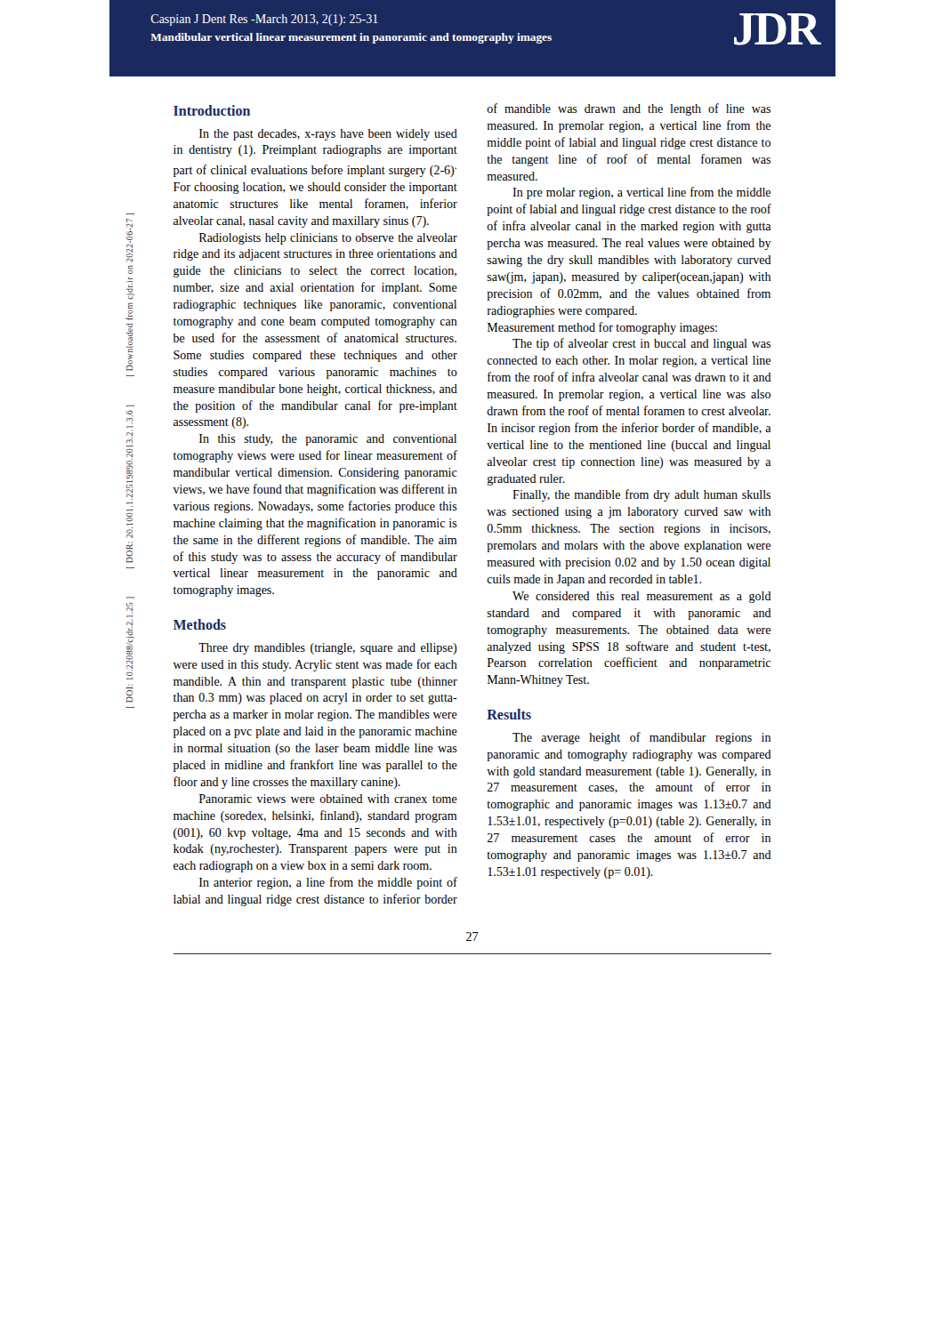Caspian J Dent Res -March 2013, 2(1): 25-31
Mandibular vertical linear measurement in panoramic and tomography images
JDR
[ DOI: 10.22088/cjdr.2.1.25 ] [ DOR: 20.1001.1.22519890.2013.2.1.3.6 ] [ Downloaded from cjdr.ir on 2022-06-27 ]
Introduction
In the past decades, x-rays have been widely used in dentistry (1). Preimplant radiographs are important part of clinical evaluations before implant surgery (2-6). For choosing location, we should consider the important anatomic structures like mental foramen, inferior alveolar canal, nasal cavity and maxillary sinus (7).
Radiologists help clinicians to observe the alveolar ridge and its adjacent structures in three orientations and guide the clinicians to select the correct location, number, size and axial orientation for implant. Some radiographic techniques like panoramic, conventional tomography and cone beam computed tomography can be used for the assessment of anatomical structures. Some studies compared these techniques and other studies compared various panoramic machines to measure mandibular bone height, cortical thickness, and the position of the mandibular canal for pre-implant assessment (8).
In this study, the panoramic and conventional tomography views were used for linear measurement of mandibular vertical dimension. Considering panoramic views, we have found that magnification was different in various regions. Nowadays, some factories produce this machine claiming that the magnification in panoramic is the same in the different regions of mandible. The aim of this study was to assess the accuracy of mandibular vertical linear measurement in the panoramic and tomography images.
Methods
Three dry mandibles (triangle, square and ellipse) were used in this study. Acrylic stent was made for each mandible. A thin and transparent plastic tube (thinner than 0.3 mm) was placed on acryl in order to set gutta-percha as a marker in molar region. The mandibles were placed on a pvc plate and laid in the panoramic machine in normal situation (so the laser beam middle line was placed in midline and frankfort line was parallel to the floor and y line crosses the maxillary canine).
Panoramic views were obtained with cranex tome machine (soredex, helsinki, finland), standard program (001), 60 kvp voltage, 4ma and 15 seconds and with kodak (ny,rochester). Transparent papers were put in each radiograph on a view box in a semi dark room.
In anterior region, a line from the middle point of labial and lingual ridge crest distance to inferior border of mandible was drawn and the length of line was measured. In premolar region, a vertical line from the middle point of labial and lingual ridge crest distance to the tangent line of roof of mental foramen was measured.
In pre molar region, a vertical line from the middle point of labial and lingual ridge crest distance to the roof of infra alveolar canal in the marked region with gutta percha was measured. The real values were obtained by sawing the dry skull mandibles with laboratory curved saw(jm, japan), measured by caliper(ocean,japan) with precision of 0.02mm, and the values obtained from radiographies were compared.
Measurement method for tomography images:
The tip of alveolar crest in buccal and lingual was connected to each other. In molar region, a vertical line from the roof of infra alveolar canal was drawn to it and measured. In premolar region, a vertical line was also drawn from the roof of mental foramen to crest alveolar. In incisor region from the inferior border of mandible, a vertical line to the mentioned line (buccal and lingual alveolar crest tip connection line) was measured by a graduated ruler.
Finally, the mandible from dry adult human skulls was sectioned using a jm laboratory curved saw with 0.5mm thickness. The section regions in incisors, premolars and molars with the above explanation were measured with precision 0.02 and by 1.50 ocean digital cuils made in Japan and recorded in table1.
We considered this real measurement as a gold standard and compared it with panoramic and tomography measurements. The obtained data were analyzed using SPSS 18 software and student t-test, Pearson correlation coefficient and nonparametric Mann-Whitney Test.
Results
The average height of mandibular regions in panoramic and tomography radiography was compared with gold standard measurement (table 1). Generally, in 27 measurement cases, the amount of error in tomographic and panoramic images was 1.13±0.7 and 1.53±1.01, respectively (p=0.01) (table 2). Generally, in 27 measurement cases the amount of error in tomography and panoramic images was 1.13±0.7 and 1.53±1.01 respectively (p= 0.01).
27